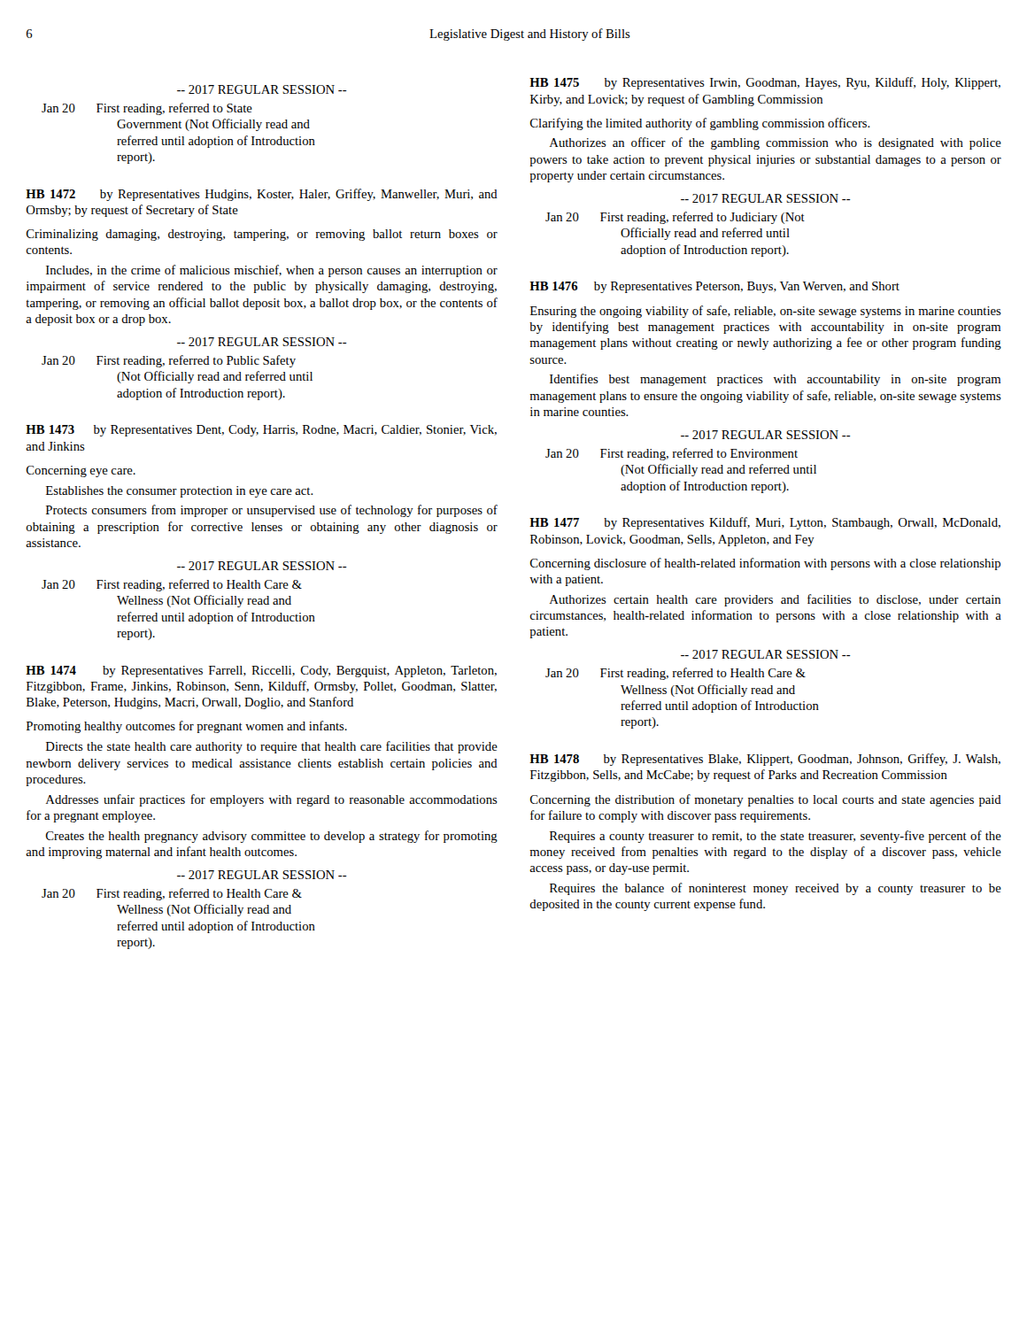6
Legislative Digest and History of Bills
-- 2017 REGULAR SESSION --
Jan 20
First reading, referred to State Government (Not Officially read and referred until adoption of Introduction report).
HB 1472 by Representatives Hudgins, Koster, Haler, Griffey, Manweller, Muri, and Ormsby; by request of Secretary of State
Criminalizing damaging, destroying, tampering, or removing ballot return boxes or contents.
Includes, in the crime of malicious mischief, when a person causes an interruption or impairment of service rendered to the public by physically damaging, destroying, tampering, or removing an official ballot deposit box, a ballot drop box, or the contents of a deposit box or a drop box.
-- 2017 REGULAR SESSION --
Jan 20
First reading, referred to Public Safety (Not Officially read and referred until adoption of Introduction report).
HB 1473 by Representatives Dent, Cody, Harris, Rodne, Macri, Caldier, Stonier, Vick, and Jinkins
Concerning eye care.
Establishes the consumer protection in eye care act.
Protects consumers from improper or unsupervised use of technology for purposes of obtaining a prescription for corrective lenses or obtaining any other diagnosis or assistance.
-- 2017 REGULAR SESSION --
Jan 20
First reading, referred to Health Care & Wellness (Not Officially read and referred until adoption of Introduction report).
HB 1474 by Representatives Farrell, Riccelli, Cody, Bergquist, Appleton, Tarleton, Fitzgibbon, Frame, Jinkins, Robinson, Senn, Kilduff, Ormsby, Pollet, Goodman, Slatter, Blake, Peterson, Hudgins, Macri, Orwall, Doglio, and Stanford
Promoting healthy outcomes for pregnant women and infants.
Directs the state health care authority to require that health care facilities that provide newborn delivery services to medical assistance clients establish certain policies and procedures.
Addresses unfair practices for employers with regard to reasonable accommodations for a pregnant employee.
Creates the health pregnancy advisory committee to develop a strategy for promoting and improving maternal and infant health outcomes.
-- 2017 REGULAR SESSION --
Jan 20
First reading, referred to Health Care & Wellness (Not Officially read and referred until adoption of Introduction report).
HB 1475 by Representatives Irwin, Goodman, Hayes, Ryu, Kilduff, Holy, Klippert, Kirby, and Lovick; by request of Gambling Commission
Clarifying the limited authority of gambling commission officers.
Authorizes an officer of the gambling commission who is designated with police powers to take action to prevent physical injuries or substantial damages to a person or property under certain circumstances.
-- 2017 REGULAR SESSION --
Jan 20
First reading, referred to Judiciary (Not Officially read and referred until adoption of Introduction report).
HB 1476 by Representatives Peterson, Buys, Van Werven, and Short
Ensuring the ongoing viability of safe, reliable, on-site sewage systems in marine counties by identifying best management practices with accountability in on-site program management plans without creating or newly authorizing a fee or other program funding source.
Identifies best management practices with accountability in on-site program management plans to ensure the ongoing viability of safe, reliable, on-site sewage systems in marine counties.
-- 2017 REGULAR SESSION --
Jan 20
First reading, referred to Environment (Not Officially read and referred until adoption of Introduction report).
HB 1477 by Representatives Kilduff, Muri, Lytton, Stambaugh, Orwall, McDonald, Robinson, Lovick, Goodman, Sells, Appleton, and Fey
Concerning disclosure of health-related information with persons with a close relationship with a patient.
Authorizes certain health care providers and facilities to disclose, under certain circumstances, health-related information to persons with a close relationship with a patient.
-- 2017 REGULAR SESSION --
Jan 20
First reading, referred to Health Care & Wellness (Not Officially read and referred until adoption of Introduction report).
HB 1478 by Representatives Blake, Klippert, Goodman, Johnson, Griffey, J. Walsh, Fitzgibbon, Sells, and McCabe; by request of Parks and Recreation Commission
Concerning the distribution of monetary penalties to local courts and state agencies paid for failure to comply with discover pass requirements.
Requires a county treasurer to remit, to the state treasurer, seventy-five percent of the money received from penalties with regard to the display of a discover pass, vehicle access pass, or day-use permit.
Requires the balance of noninterest money received by a county treasurer to be deposited in the county current expense fund.